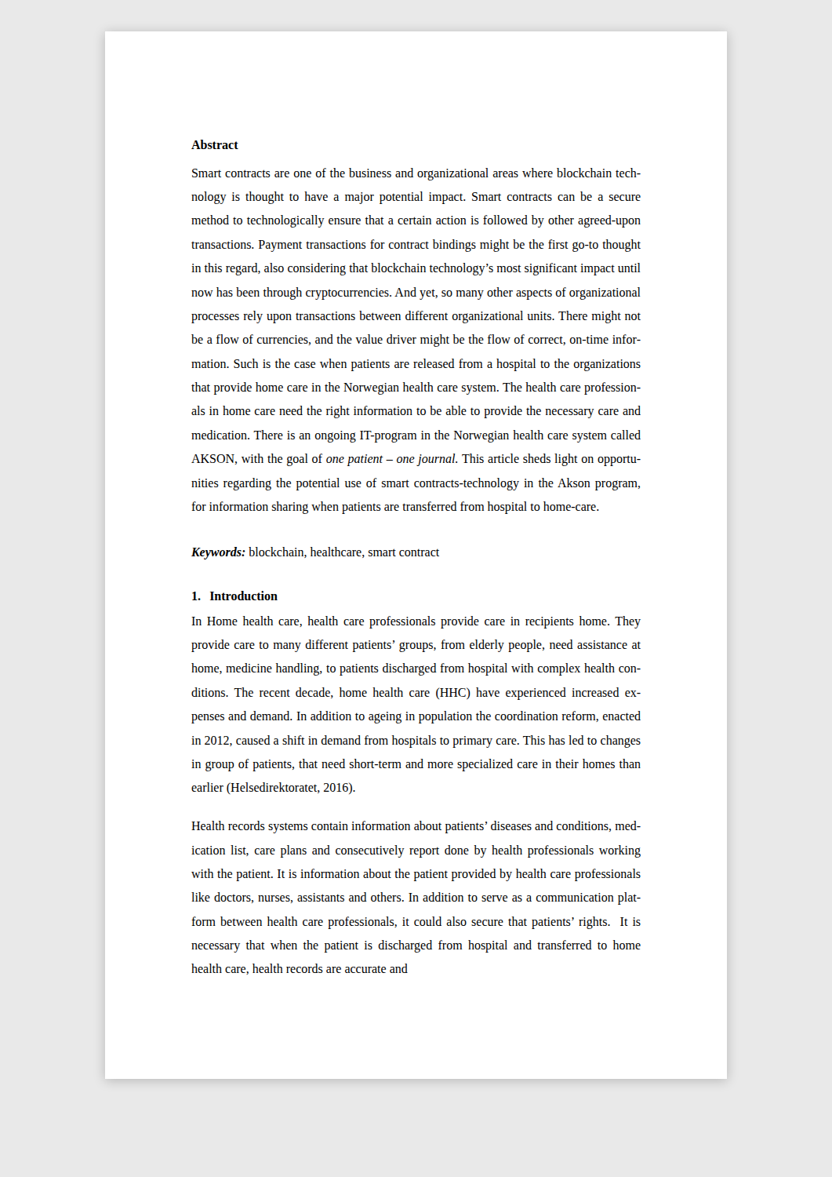Abstract
Smart contracts are one of the business and organizational areas where blockchain technology is thought to have a major potential impact. Smart contracts can be a secure method to technologically ensure that a certain action is followed by other agreed-upon transactions. Payment transactions for contract bindings might be the first go-to thought in this regard, also considering that blockchain technology’s most significant impact until now has been through cryptocurrencies. And yet, so many other aspects of organizational processes rely upon transactions between different organizational units. There might not be a flow of currencies, and the value driver might be the flow of correct, on-time information. Such is the case when patients are released from a hospital to the organizations that provide home care in the Norwegian health care system. The health care professionals in home care need the right information to be able to provide the necessary care and medication. There is an ongoing IT-program in the Norwegian health care system called AKSON, with the goal of one patient – one journal. This article sheds light on opportunities regarding the potential use of smart contracts-technology in the Akson program, for information sharing when patients are transferred from hospital to home-care.
Keywords: blockchain, healthcare, smart contract
1. Introduction
In Home health care, health care professionals provide care in recipients home. They provide care to many different patients’ groups, from elderly people, need assistance at home, medicine handling, to patients discharged from hospital with complex health conditions. The recent decade, home health care (HHC) have experienced increased expenses and demand. In addition to ageing in population the coordination reform, enacted in 2012, caused a shift in demand from hospitals to primary care. This has led to changes in group of patients, that need short-term and more specialized care in their homes than earlier (Helsedirektoratet, 2016).
Health records systems contain information about patients’ diseases and conditions, medication list, care plans and consecutively report done by health professionals working with the patient. It is information about the patient provided by health care professionals like doctors, nurses, assistants and others. In addition to serve as a communication platform between health care professionals, it could also secure that patients’ rights. It is necessary that when the patient is discharged from hospital and transferred to home health care, health records are accurate and